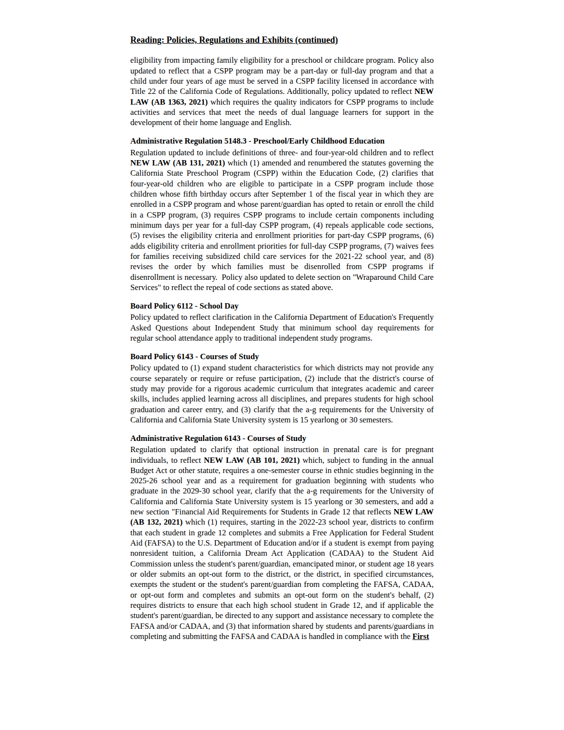Reading: Policies, Regulations and Exhibits (continued)
eligibility from impacting family eligibility for a preschool or childcare program. Policy also updated to reflect that a CSPP program may be a part-day or full-day program and that a child under four years of age must be served in a CSPP facility licensed in accordance with Title 22 of the California Code of Regulations. Additionally, policy updated to reflect NEW LAW (AB 1363, 2021) which requires the quality indicators for CSPP programs to include activities and services that meet the needs of dual language learners for support in the development of their home language and English.
Administrative Regulation 5148.3 - Preschool/Early Childhood Education
Regulation updated to include definitions of three- and four-year-old children and to reflect NEW LAW (AB 131, 2021) which (1) amended and renumbered the statutes governing the California State Preschool Program (CSPP) within the Education Code, (2) clarifies that four-year-old children who are eligible to participate in a CSPP program include those children whose fifth birthday occurs after September 1 of the fiscal year in which they are enrolled in a CSPP program and whose parent/guardian has opted to retain or enroll the child in a CSPP program, (3) requires CSPP programs to include certain components including minimum days per year for a full-day CSPP program, (4) repeals applicable code sections, (5) revises the eligibility criteria and enrollment priorities for part-day CSPP programs, (6) adds eligibility criteria and enrollment priorities for full-day CSPP programs, (7) waives fees for families receiving subsidized child care services for the 2021-22 school year, and (8) revises the order by which families must be disenrolled from CSPP programs if disenrollment is necessary. Policy also updated to delete section on "Wraparound Child Care Services" to reflect the repeal of code sections as stated above.
Board Policy 6112 - School Day
Policy updated to reflect clarification in the California Department of Education's Frequently Asked Questions about Independent Study that minimum school day requirements for regular school attendance apply to traditional independent study programs.
Board Policy 6143 - Courses of Study
Policy updated to (1) expand student characteristics for which districts may not provide any course separately or require or refuse participation, (2) include that the district's course of study may provide for a rigorous academic curriculum that integrates academic and career skills, includes applied learning across all disciplines, and prepares students for high school graduation and career entry, and (3) clarify that the a-g requirements for the University of California and California State University system is 15 yearlong or 30 semesters.
Administrative Regulation 6143 - Courses of Study
Regulation updated to clarify that optional instruction in prenatal care is for pregnant individuals, to reflect NEW LAW (AB 101, 2021) which, subject to funding in the annual Budget Act or other statute, requires a one-semester course in ethnic studies beginning in the 2025-26 school year and as a requirement for graduation beginning with students who graduate in the 2029-30 school year, clarify that the a-g requirements for the University of California and California State University system is 15 yearlong or 30 semesters, and add a new section "Financial Aid Requirements for Students in Grade 12 that reflects NEW LAW (AB 132, 2021) which (1) requires, starting in the 2022-23 school year, districts to confirm that each student in grade 12 completes and submits a Free Application for Federal Student Aid (FAFSA) to the U.S. Department of Education and/or if a student is exempt from paying nonresident tuition, a California Dream Act Application (CADAA) to the Student Aid Commission unless the student's parent/guardian, emancipated minor, or student age 18 years or older submits an opt-out form to the district, or the district, in specified circumstances, exempts the student or the student's parent/guardian from completing the FAFSA, CADAA, or opt-out form and completes and submits an opt-out form on the student's behalf, (2) requires districts to ensure that each high school student in Grade 12, and if applicable the student's parent/guardian, be directed to any support and assistance necessary to complete the FAFSA and/or CADAA, and (3) that information shared by students and parents/guardians in completing and submitting the FAFSA and CADAA is handled in compliance with the First